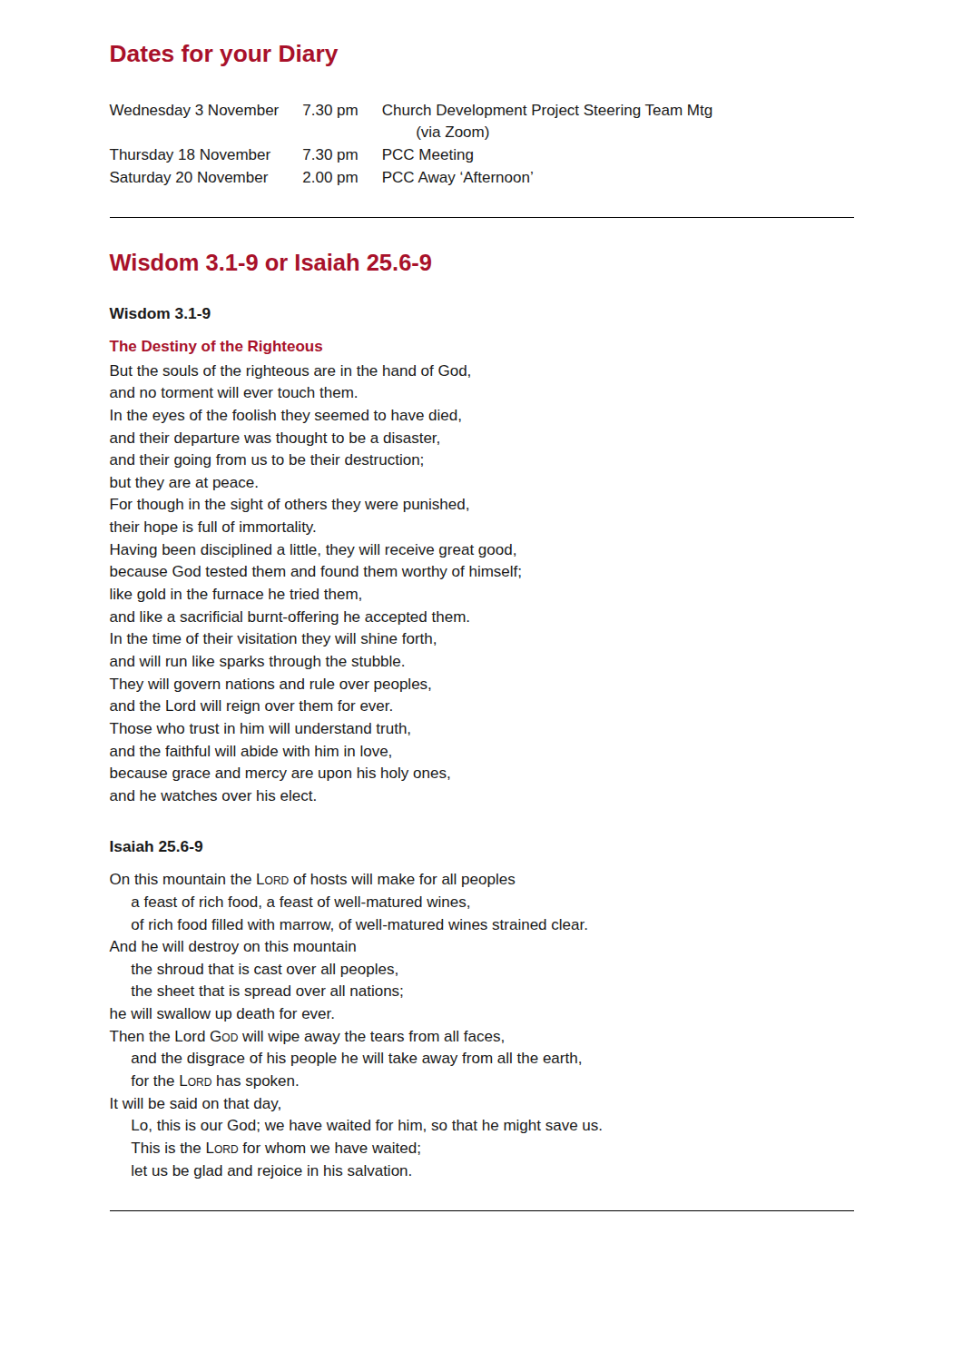Dates for your Diary
| Wednesday 3 November | 7.30 pm | Church Development Project Steering Team Mtg (via Zoom) |
| Thursday 18 November | 7.30 pm | PCC Meeting |
| Saturday 20 November | 2.00 pm | PCC Away ‘Afternoon’ |
Wisdom 3.1-9 or Isaiah 25.6-9
Wisdom 3.1-9
The Destiny of the Righteous
But the souls of the righteous are in the hand of God,
and no torment will ever touch them.
In the eyes of the foolish they seemed to have died,
and their departure was thought to be a disaster,
and their going from us to be their destruction;
but they are at peace.
For though in the sight of others they were punished,
their hope is full of immortality.
Having been disciplined a little, they will receive great good,
because God tested them and found them worthy of himself;
like gold in the furnace he tried them,
and like a sacrificial burnt-offering he accepted them.
In the time of their visitation they will shine forth,
and will run like sparks through the stubble.
They will govern nations and rule over peoples,
and the Lord will reign over them for ever.
Those who trust in him will understand truth,
and the faithful will abide with him in love,
because grace and mercy are upon his holy ones,
and he watches over his elect.
Isaiah 25.6-9
On this mountain the Lord of hosts will make for all peoples
a feast of rich food, a feast of well-matured wines,
of rich food filled with marrow, of well-matured wines strained clear.
And he will destroy on this mountain
the shroud that is cast over all peoples,
the sheet that is spread over all nations;
he will swallow up death for ever.
Then the Lord God will wipe away the tears from all faces,
and the disgrace of his people he will take away from all the earth,
for the Lord has spoken.
It will be said on that day,
Lo, this is our God; we have waited for him, so that he might save us.
This is the Lord for whom we have waited;
let us be glad and rejoice in his salvation.